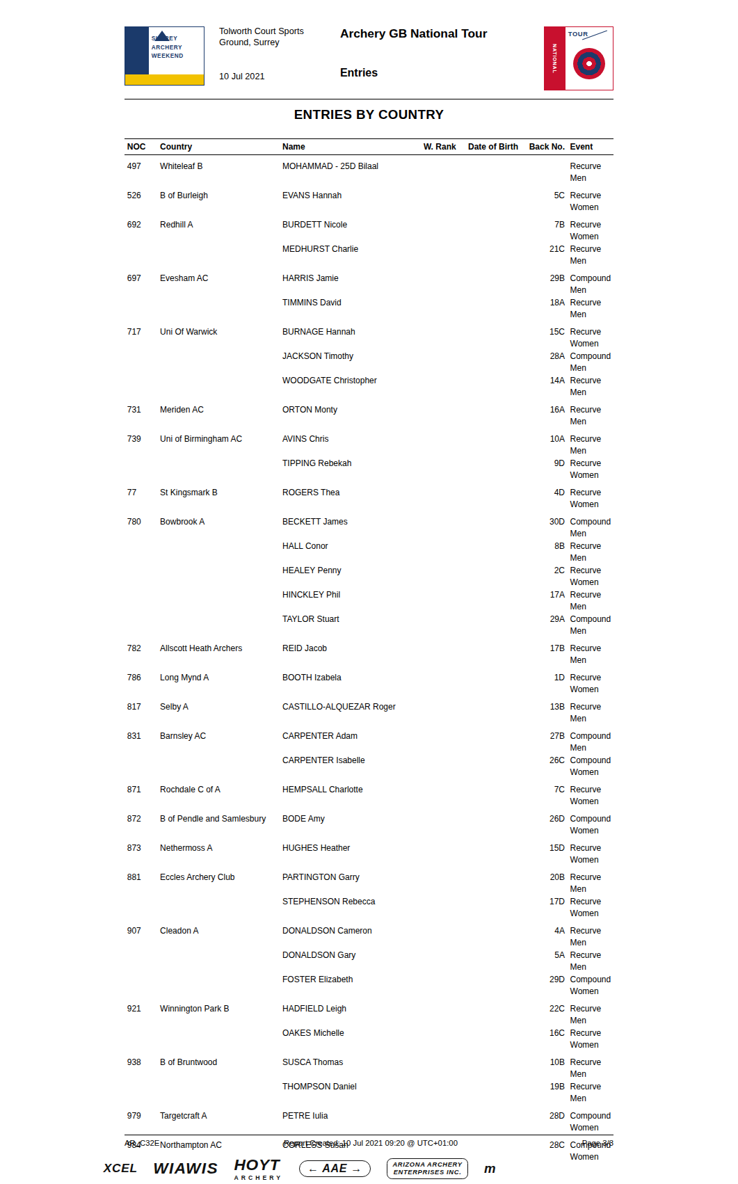SURREY
ARCHERY
WEEKEND
Tolworth Court Sports Ground, Surrey
10 Jul 2021
Archery GB National Tour
Entries
NATIONAL
TOUR
ENTRIES BY COUNTRY
| NOC | Country | Name | W. Rank | Date of Birth | Back No. | Event |
| --- | --- | --- | --- | --- | --- | --- |
| 497 | Whiteleaf B | MOHAMMAD - 25D Bilaal | | | | Recurve Men |
| 526 | B of Burleigh | EVANS Hannah | | | 5C | Recurve Women |
| 692 | Redhill A | BURDETT Nicole | | | 7B | Recurve Women |
| | | MEDHURST Charlie | | | 21C | Recurve Men |
| 697 | Evesham AC | HARRIS Jamie | | | 29B | Compound Men |
| | | TIMMINS David | | | 18A | Recurve Men |
| 717 | Uni Of Warwick | BURNAGE Hannah | | | 15C | Recurve Women |
| | | JACKSON Timothy | | | 28A | Compound Men |
| | | WOODGATE Christopher | | | 14A | Recurve Men |
| 731 | Meriden AC | ORTON Monty | | | 16A | Recurve Men |
| 739 | Uni of Birmingham AC | AVINS Chris | | | 10A | Recurve Men |
| | | TIPPING Rebekah | | | 9D | Recurve Women |
| 77 | St Kingsmark B | ROGERS Thea | | | 4D | Recurve Women |
| 780 | Bowbrook A | BECKETT James | | | 30D | Compound Men |
| | | HALL Conor | | | 8B | Recurve Men |
| | | HEALEY Penny | | | 2C | Recurve Women |
| | | HINCKLEY Phil | | | 17A | Recurve Men |
| | | TAYLOR Stuart | | | 29A | Compound Men |
| 782 | Allscott Heath Archers | REID Jacob | | | 17B | Recurve Men |
| 786 | Long Mynd A | BOOTH Izabela | | | 1D | Recurve Women |
| 817 | Selby A | CASTILLO-ALQUEZAR Roger | | | 13B | Recurve Men |
| 831 | Barnsley AC | CARPENTER Adam | | | 27B | Compound Men |
| | | CARPENTER Isabelle | | | 26C | Compound Women |
| 871 | Rochdale C of A | HEMPSALL Charlotte | | | 7C | Recurve Women |
| 872 | B of Pendle and Samlesbury | BODE Amy | | | 26D | Compound Women |
| 873 | Nethermoss A | HUGHES Heather | | | 15D | Recurve Women |
| 881 | Eccles Archery Club | PARTINGTON Garry | | | 20B | Recurve Men |
| | | STEPHENSON Rebecca | | | 17D | Recurve Women |
| 907 | Cleadon A | DONALDSON Cameron | | | 4A | Recurve Men |
| | | DONALDSON Gary | | | 5A | Recurve Men |
| | | FOSTER Elizabeth | | | 29D | Compound Women |
| 921 | Winnington Park B | HADFIELD Leigh | | | 22C | Recurve Men |
| | | OAKES Michelle | | | 16C | Recurve Women |
| 938 | B of Bruntwood | SUSCA Thomas | | | 10B | Recurve Men |
| | | THOMPSON Daniel | | | 19B | Recurve Men |
| 979 | Targetcraft A | PETRE Iulia | | | 28D | Compound Women |
| 984 | Northampton AC | CORLESS Susan | | | 28C | Compound Women |
AR_C32E
Report Created: 10 Jul 2021 09:20 @ UTC+01:00
Page 3/3
XCEL
WIAWIS
HOYTARCHERY
← AAE →
ARIZONA ARCHERY
ENTERPRISES INC.
m